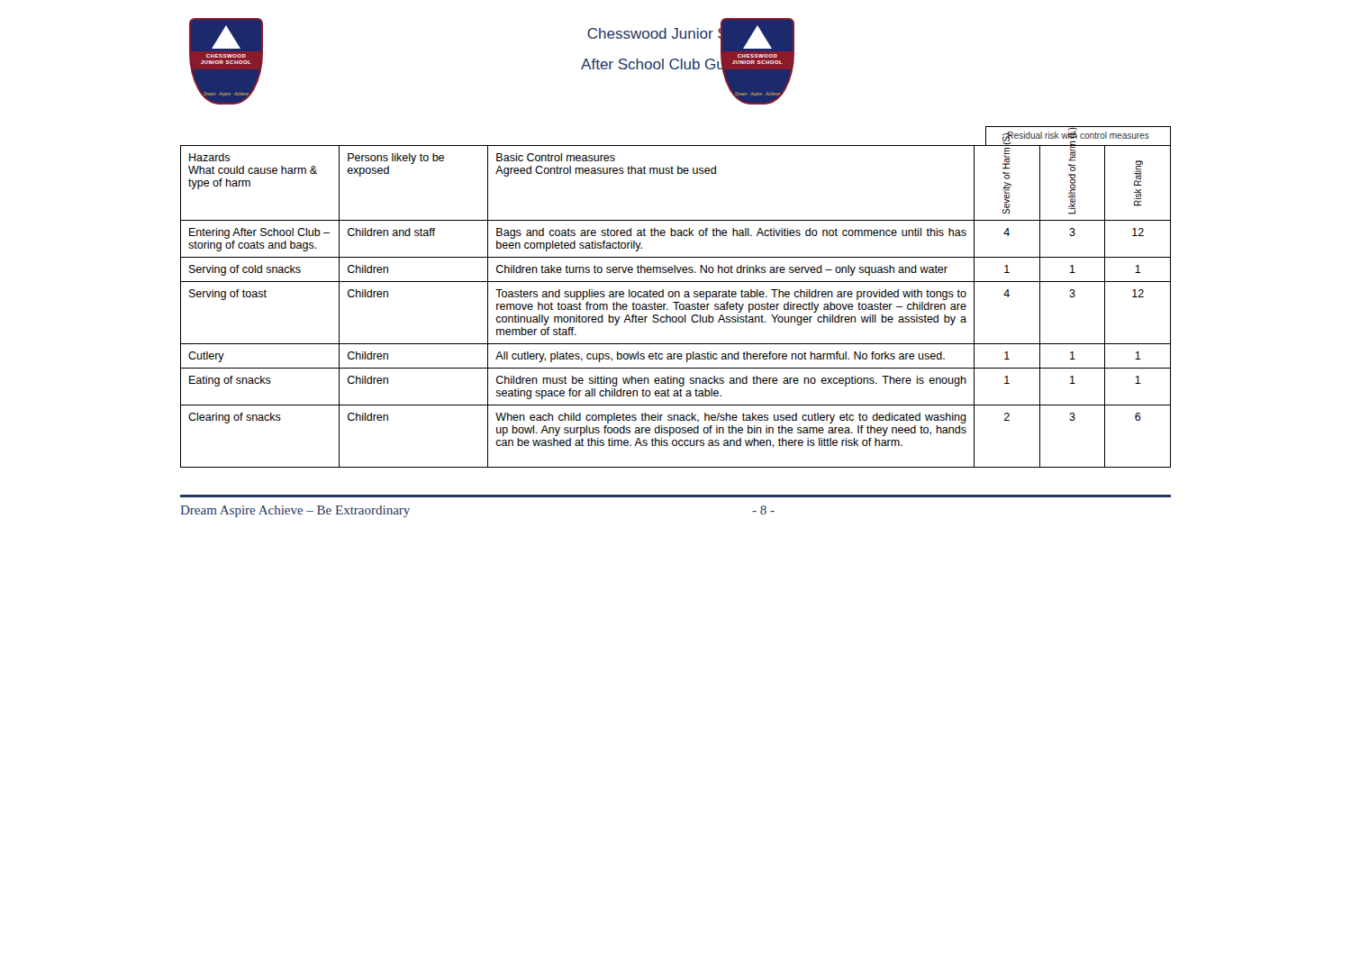CHESSWOOD
JUNIOR SCHOOL
Dream · Aspire · Achieve
CHESSWOOD
JUNIOR SCHOOL
Dream · Aspire · Achieve
Chesswood Junior School
After School Club Guidance
Residual risk with control measures
| Hazards What could cause harm & type of harm | Persons likely to be exposed | Basic Control measures Agreed Control measures that must be used | Severity of Harm (S) | Likelihood of harm (L) | Risk Rating |
| --- | --- | --- | --- | --- | --- |
| Entering After School Club – storing of coats and bags. | Children and staff | Bags and coats are stored at the back of the hall. Activities do not commence until this has been completed satisfactorily. | 4 | 3 | 12 |
| Serving of cold snacks | Children | Children take turns to serve themselves. No hot drinks are served – only squash and water | 1 | 1 | 1 |
| Serving of toast | Children | Toasters and supplies are located on a separate table. The children are provided with tongs to remove hot toast from the toaster. Toaster safety poster directly above toaster – children are continually monitored by After School Club Assistant. Younger children will be assisted by a member of staff. | 4 | 3 | 12 |
| Cutlery | Children | All cutlery, plates, cups, bowls etc are plastic and therefore not harmful. No forks are used. | 1 | 1 | 1 |
| Eating of snacks | Children | Children must be sitting when eating snacks and there are no exceptions. There is enough seating space for all children to eat at a table. | 1 | 1 | 1 |
| Clearing of snacks | Children | When each child completes their snack, he/she takes used cutlery etc to dedicated washing up bowl. Any surplus foods are disposed of in the bin in the same area. If they need to, hands can be washed at this time. As this occurs as and when, there is little risk of harm. | 2 | 3 | 6 |
Dream Aspire Achieve – Be Extraordinary
- 8 -